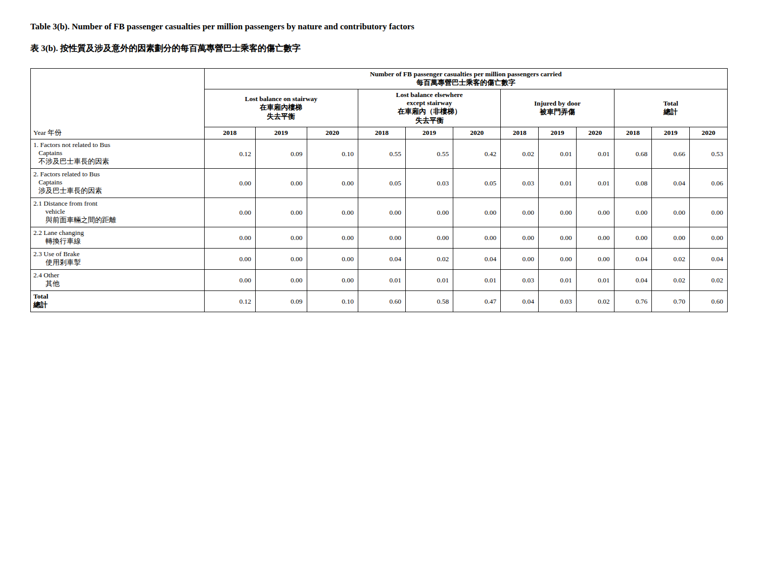Table 3(b). Number of FB passenger casualties per million passengers by nature and contributory factors
表 3(b). 按性質及涉及意外的因素劃分的每百萬專營巴士乘客的傷亡數字
| | Number of FB passenger casualties per million passengers carried 每百萬專營巴士乘客的傷亡數字 |
| | Lost balance on stairway 在車廂內樓梯 失去平衡 | Lost balance elsewhere except stairway 在車廂內（非樓梯） 失去平衡 | Injured by door 被車門弄傷 | Total 總計 |
| Year 年份 | 2018 | 2019 | 2020 | 2018 | 2019 | 2020 | 2018 | 2019 | 2020 | 2018 | 2019 | 2020 |
| 1. Factors not related to Bus Captains 不涉及巴士車長的因素 | 0.12 | 0.09 | 0.10 | 0.55 | 0.55 | 0.42 | 0.02 | 0.01 | 0.01 | 0.68 | 0.66 | 0.53 |
| 2. Factors related to Bus Captains 涉及巴士車長的因素 | 0.00 | 0.00 | 0.00 | 0.05 | 0.03 | 0.05 | 0.03 | 0.01 | 0.01 | 0.08 | 0.04 | 0.06 |
| 2.1 Distance from front vehicle 與前面車輛之間的距離 | 0.00 | 0.00 | 0.00 | 0.00 | 0.00 | 0.00 | 0.00 | 0.00 | 0.00 | 0.00 | 0.00 | 0.00 |
| 2.2 Lane changing 轉換行車線 | 0.00 | 0.00 | 0.00 | 0.00 | 0.00 | 0.00 | 0.00 | 0.00 | 0.00 | 0.00 | 0.00 | 0.00 |
| 2.3 Use of Brake 使用剎車掣 | 0.00 | 0.00 | 0.00 | 0.04 | 0.02 | 0.04 | 0.00 | 0.00 | 0.00 | 0.04 | 0.02 | 0.04 |
| 2.4 Other 其他 | 0.00 | 0.00 | 0.00 | 0.01 | 0.01 | 0.01 | 0.03 | 0.01 | 0.01 | 0.04 | 0.02 | 0.02 |
| Total 總計 | 0.12 | 0.09 | 0.10 | 0.60 | 0.58 | 0.47 | 0.04 | 0.03 | 0.02 | 0.76 | 0.70 | 0.60 |